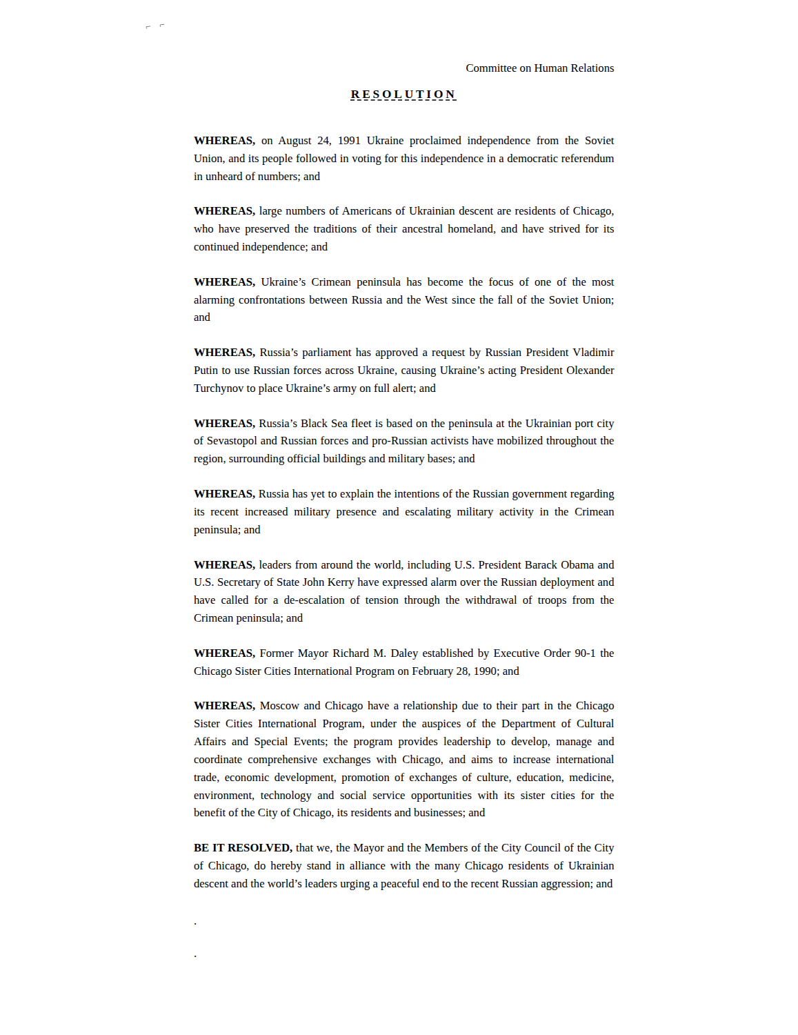⌐ ⌐
Committee on Human Relations
RESOLUTION
WHEREAS, on August 24, 1991 Ukraine proclaimed independence from the Soviet Union, and its people followed in voting for this independence in a democratic referendum in unheard of numbers; and
WHEREAS, large numbers of Americans of Ukrainian descent are residents of Chicago, who have preserved the traditions of their ancestral homeland, and have strived for its continued independence; and
WHEREAS, Ukraine’s Crimean peninsula has become the focus of one of the most alarming confrontations between Russia and the West since the fall of the Soviet Union; and
WHEREAS, Russia’s parliament has approved a request by Russian President Vladimir Putin to use Russian forces across Ukraine, causing Ukraine’s acting President Olexander Turchynov to place Ukraine’s army on full alert; and
WHEREAS, Russia’s Black Sea fleet is based on the peninsula at the Ukrainian port city of Sevastopol and Russian forces and pro-Russian activists have mobilized throughout the region, surrounding official buildings and military bases; and
WHEREAS, Russia has yet to explain the intentions of the Russian government regarding its recent increased military presence and escalating military activity in the Crimean peninsula; and
WHEREAS, leaders from around the world, including U.S. President Barack Obama and U.S. Secretary of State John Kerry have expressed alarm over the Russian deployment and have called for a de-escalation of tension through the withdrawal of troops from the Crimean peninsula; and
WHEREAS, Former Mayor Richard M. Daley established by Executive Order 90-1 the Chicago Sister Cities International Program on February 28, 1990; and
WHEREAS, Moscow and Chicago have a relationship due to their part in the Chicago Sister Cities International Program, under the auspices of the Department of Cultural Affairs and Special Events; the program provides leadership to develop, manage and coordinate comprehensive exchanges with Chicago, and aims to increase international trade, economic development, promotion of exchanges of culture, education, medicine, environment, technology and social service opportunities with its sister cities for the benefit of the City of Chicago, its residents and businesses; and
BE IT RESOLVED, that we, the Mayor and the Members of the City Council of the City of Chicago, do hereby stand in alliance with the many Chicago residents of Ukrainian descent and the world’s leaders urging a peaceful end to the recent Russian aggression; and
.
.